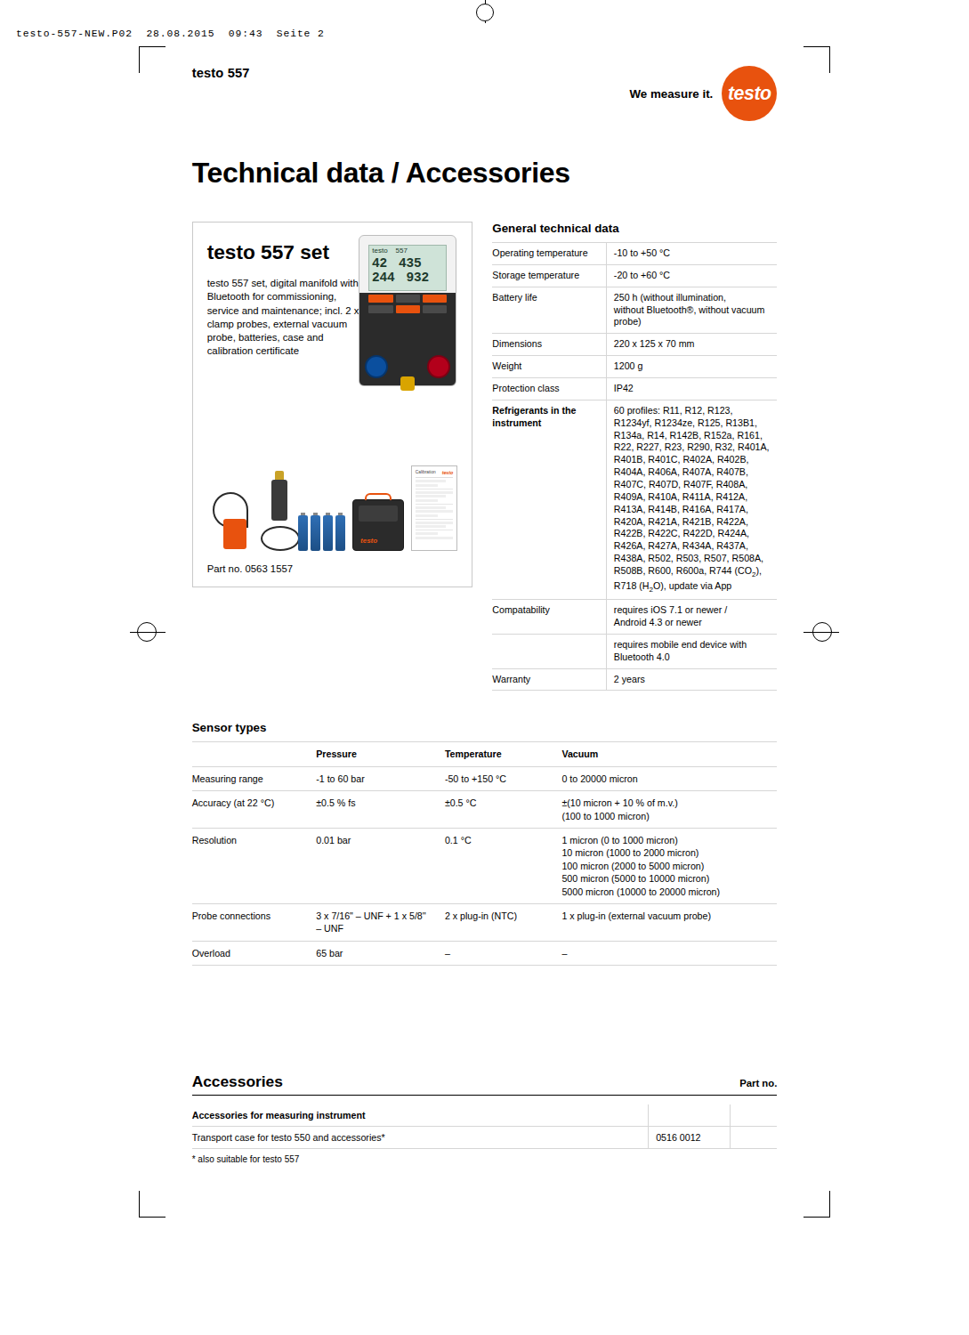testo-557-NEW.P02 28.08.2015 09:43 Seite 2
testo 557
We measure it.
testo
Technical data / Accessories
testo 557
42 435
244 932
testo 557 set
testo 557 set, digital manifold with Bluetooth for commissioning, service and maintenance; incl. 2 x clamp probes, external vacuum probe, batteries, case and calibration certificate
testo
Calibration testo
Part no. 0563 1557
General technical data
| Operating temperature | -10 to +50 °C |
| Storage temperature | -20 to +60 °C |
| Battery life | 250 h (without illumination, without Bluetooth®, without vacuum probe) |
| Dimensions | 220 x 125 x 70 mm |
| Weight | 1200 g |
| Protection class | IP42 |
| Refrigerants in the instrument | 60 profiles: R11, R12, R123, R1234yf, R1234ze, R125, R13B1, R134a, R14, R142B, R152a, R161, R22, R227, R23, R290, R32, R401A, R401B, R401C, R402A, R402B, R404A, R406A, R407A, R407B, R407C, R407D, R407F, R408A, R409A, R410A, R411A, R412A, R413A, R414B, R416A, R417A, R420A, R421A, R421B, R422A, R422B, R422C, R422D, R424A, R426A, R427A, R434A, R437A, R438A, R502, R503, R507, R508A, R508B, R600, R600a, R744 (CO 2 ), R718 (H 2 O), update via App |
| Compatability | requires iOS 7.1 or newer / Android 4.3 or newer |
| | requires mobile end device with Bluetooth 4.0 |
| Warranty | 2 years |
Sensor types
| | Pressure | Temperature | Vacuum |
| --- | --- | --- | --- |
| Measuring range | -1 to 60 bar | -50 to +150 °C | 0 to 20000 micron |
| Accuracy (at 22 °C) | ±0.5 % fs | ±0.5 °C | ±(10 micron + 10 % of m.v.) (100 to 1000 micron) |
| Resolution | 0.01 bar | 0.1 °C | 1 micron (0 to 1000 micron) 10 micron (1000 to 2000 micron) 100 micron (2000 to 5000 micron) 500 micron (5000 to 10000 micron) 5000 micron (10000 to 20000 micron) |
| Probe connections | 3 x 7/16" – UNF + 1 x 5/8'' – UNF | 2 x plug-in (NTC) | 1 x plug-in (external vacuum probe) |
| Overload | 65 bar | – | – |
Accessories
Part no.
| Accessories for measuring instrument | | |
| Transport case for testo 550 and accessories* | 0516 0012 | |
* also suitable for testo 557